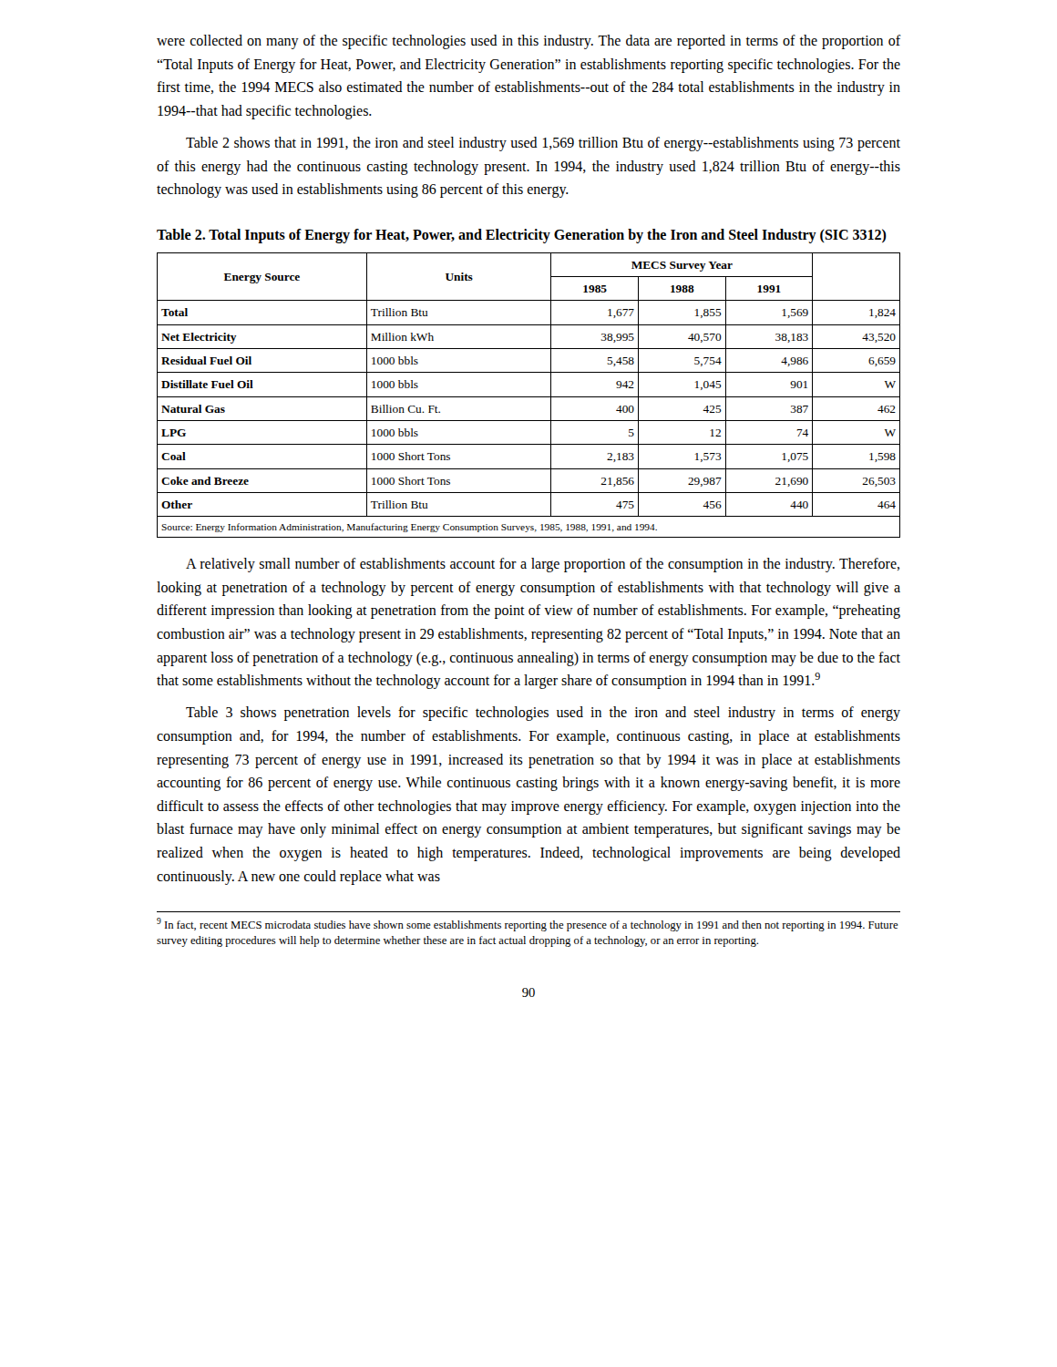were collected on many of the specific technologies used in this industry. The data are reported in terms of the proportion of “Total Inputs of Energy for Heat, Power, and Electricity Generation” in establishments reporting specific technologies. For the first time, the 1994 MECS also estimated the number of establishments--out of the 284 total establishments in the industry in 1994--that had specific technologies.
Table 2 shows that in 1991, the iron and steel industry used 1,569 trillion Btu of energy--establishments using 73 percent of this energy had the continuous casting technology present. In 1994, the industry used 1,824 trillion Btu of energy--this technology was used in establishments using 86 percent of this energy.
Table 2. Total Inputs of Energy for Heat, Power, and Electricity Generation by the Iron and Steel Industry (SIC 3312)
| Energy Source | Units | MECS Survey Year | |
| --- | --- | --- | --- |
| 1985 | 1988 | 1991 |
| Total | Trillion Btu | 1,677 | 1,855 | 1,569 | 1,824 |
| Net Electricity | Million kWh | 38,995 | 40,570 | 38,183 | 43,520 |
| Residual Fuel Oil | 1000 bbls | 5,458 | 5,754 | 4,986 | 6,659 |
| Distillate Fuel Oil | 1000 bbls | 942 | 1,045 | 901 | W |
| Natural Gas | Billion Cu. Ft. | 400 | 425 | 387 | 462 |
| LPG | 1000 bbls | 5 | 12 | 74 | W |
| Coal | 1000 Short Tons | 2,183 | 1,573 | 1,075 | 1,598 |
| Coke and Breeze | 1000 Short Tons | 21,856 | 29,987 | 21,690 | 26,503 |
| Other | Trillion Btu | 475 | 456 | 440 | 464 |
| Source: Energy Information Administration, Manufacturing Energy Consumption Surveys, 1985, 1988, 1991, and 1994. |
A relatively small number of establishments account for a large proportion of the consumption in the industry. Therefore, looking at penetration of a technology by percent of energy consumption of establishments with that technology will give a different impression than looking at penetration from the point of view of number of establishments. For example, “preheating combustion air” was a technology present in 29 establishments, representing 82 percent of “Total Inputs,” in 1994. Note that an apparent loss of penetration of a technology (e.g., continuous annealing) in terms of energy consumption may be due to the fact that some establishments without the technology account for a larger share of consumption in 1994 than in 1991.9
Table 3 shows penetration levels for specific technologies used in the iron and steel industry in terms of energy consumption and, for 1994, the number of establishments. For example, continuous casting, in place at establishments representing 73 percent of energy use in 1991, increased its penetration so that by 1994 it was in place at establishments accounting for 86 percent of energy use. While continuous casting brings with it a known energy-saving benefit, it is more difficult to assess the effects of other technologies that may improve energy efficiency. For example, oxygen injection into the blast furnace may have only minimal effect on energy consumption at ambient temperatures, but significant savings may be realized when the oxygen is heated to high temperatures. Indeed, technological improvements are being developed continuously. A new one could replace what was
9 In fact, recent MECS microdata studies have shown some establishments reporting the presence of a technology in 1991 and then not reporting in 1994. Future survey editing procedures will help to determine whether these are in fact actual dropping of a technology, or an error in reporting.
90